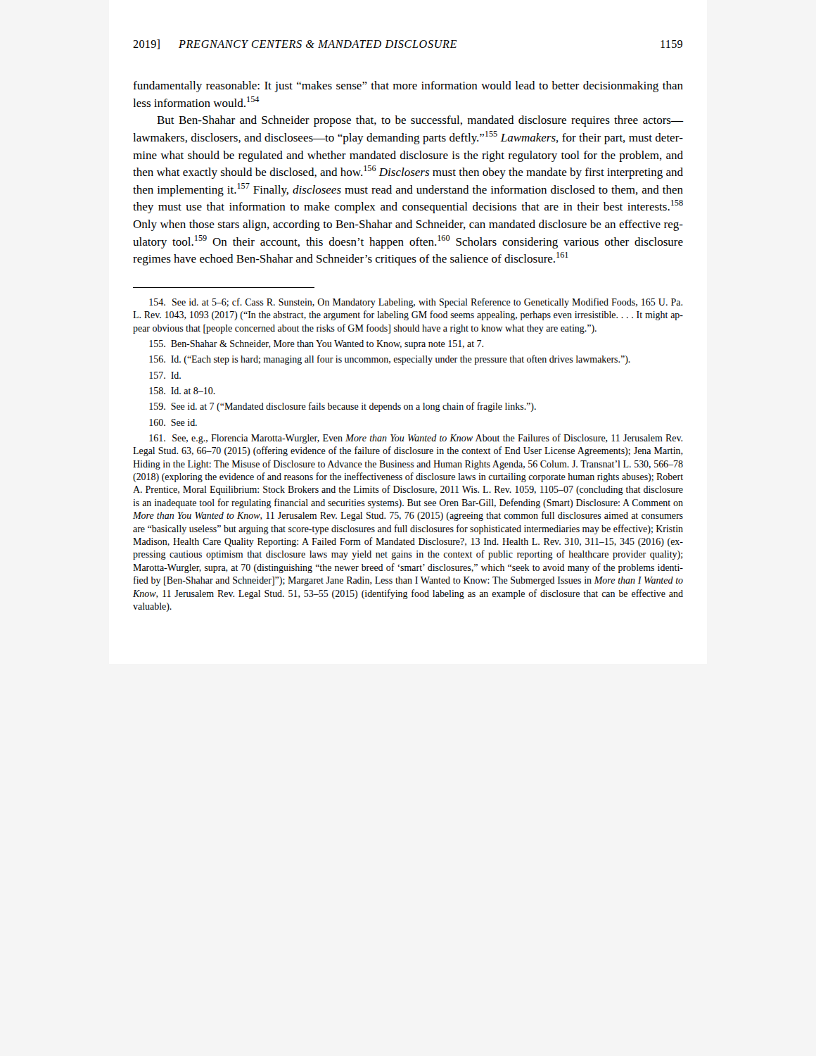2019] Pregnancy Centers & Mandated Disclosure 1159
fundamentally reasonable: It just “makes sense” that more information would lead to better decisionmaking than less information would.154
But Ben-Shahar and Schneider propose that, to be successful, mandated disclosure requires three actors—lawmakers, disclosers, and disclosees—to “play demanding parts deftly.”155 Lawmakers, for their part, must determine what should be regulated and whether mandated disclosure is the right regulatory tool for the problem, and then what exactly should be disclosed, and how.156 Disclosers must then obey the mandate by first interpreting and then implementing it.157 Finally, disclosees must read and understand the information disclosed to them, and then they must use that information to make complex and consequential decisions that are in their best interests.158 Only when those stars align, according to Ben-Shahar and Schneider, can mandated disclosure be an effective regulatory tool.159 On their account, this doesn’t happen often.160 Scholars considering various other disclosure regimes have echoed Ben-Shahar and Schneider’s critiques of the salience of disclosure.161
154. See id. at 5–6; cf. Cass R. Sunstein, On Mandatory Labeling, with Special Reference to Genetically Modified Foods, 165 U. Pa. L. Rev. 1043, 1093 (2017) (“In the abstract, the argument for labeling GM food seems appealing, perhaps even irresistible. . . . It might appear obvious that [people concerned about the risks of GM foods] should have a right to know what they are eating.”).
155. Ben-Shahar & Schneider, More than You Wanted to Know, supra note 151, at 7.
156. Id. (“Each step is hard; managing all four is uncommon, especially under the pressure that often drives lawmakers.”).
157. Id.
158. Id. at 8–10.
159. See id. at 7 (“Mandated disclosure fails because it depends on a long chain of fragile links.”).
160. See id.
161. See, e.g., Florencia Marotta-Wurgler, Even More than You Wanted to Know About the Failures of Disclosure, 11 Jerusalem Rev. Legal Stud. 63, 66–70 (2015) (offering evidence of the failure of disclosure in the context of End User License Agreements); Jena Martin, Hiding in the Light: The Misuse of Disclosure to Advance the Business and Human Rights Agenda, 56 Colum. J. Transnat’l L. 530, 566–78 (2018) (exploring the evidence of and reasons for the ineffectiveness of disclosure laws in curtailing corporate human rights abuses); Robert A. Prentice, Moral Equilibrium: Stock Brokers and the Limits of Disclosure, 2011 Wis. L. Rev. 1059, 1105–07 (concluding that disclosure is an inadequate tool for regulating financial and securities systems). But see Oren Bar-Gill, Defending (Smart) Disclosure: A Comment on More than You Wanted to Know, 11 Jerusalem Rev. Legal Stud. 75, 76 (2015) (agreeing that common full disclosures aimed at consumers are “basically useless” but arguing that score-type disclosures and full disclosures for sophisticated intermediaries may be effective); Kristin Madison, Health Care Quality Reporting: A Failed Form of Mandated Disclosure?, 13 Ind. Health L. Rev. 310, 311–15, 345 (2016) (expressing cautious optimism that disclosure laws may yield net gains in the context of public reporting of healthcare provider quality); Marotta-Wurgler, supra, at 70 (distinguishing “the newer breed of ‘smart’ disclosures,” which “seek to avoid many of the problems identified by [Ben-Shahar and Schneider]”); Margaret Jane Radin, Less than I Wanted to Know: The Submerged Issues in More than I Wanted to Know, 11 Jerusalem Rev. Legal Stud. 51, 53–55 (2015) (identifying food labeling as an example of disclosure that can be effective and valuable).